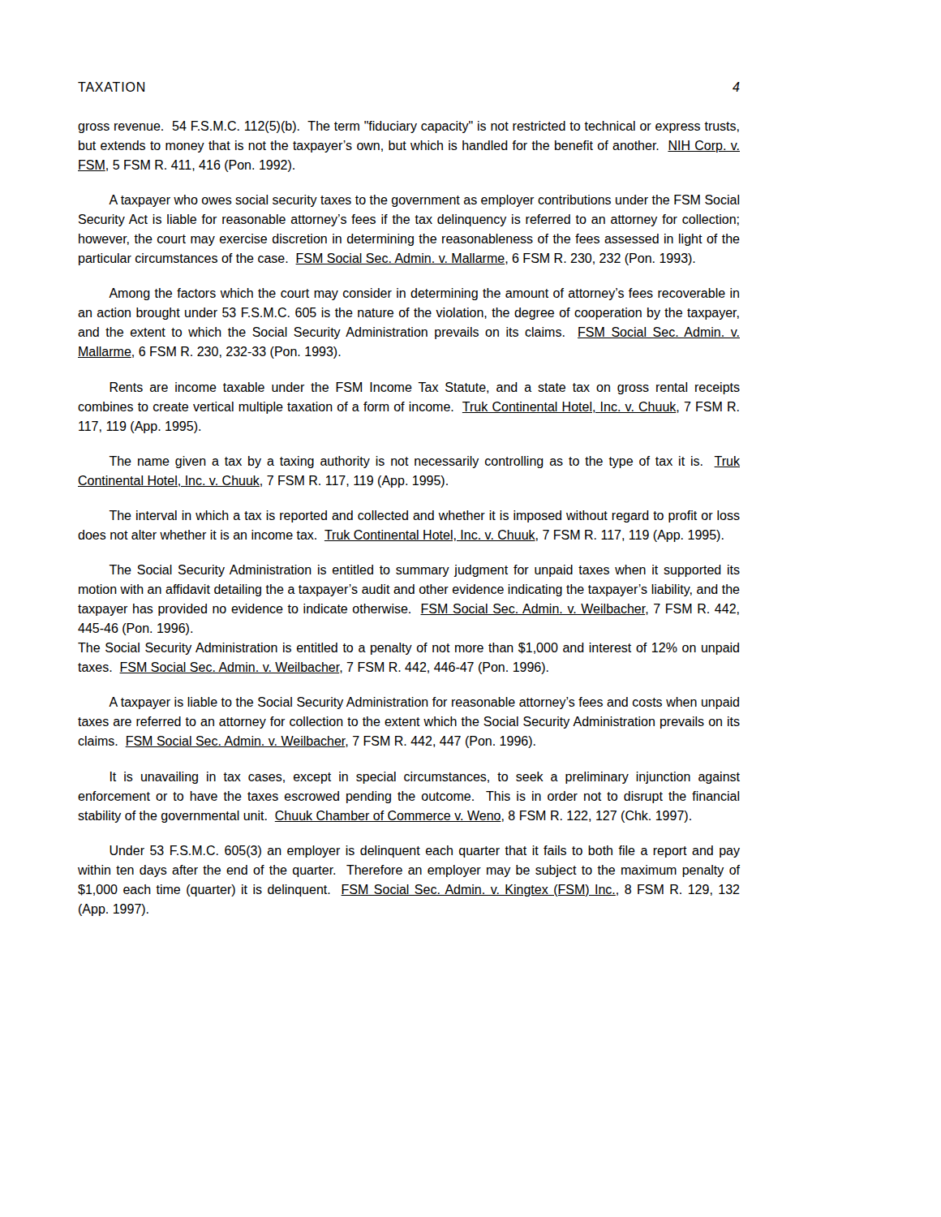TAXATION 4
gross revenue. 54 F.S.M.C. 112(5)(b). The term "fiduciary capacity" is not restricted to technical or express trusts, but extends to money that is not the taxpayer’s own, but which is handled for the benefit of another. NIH Corp. v. FSM, 5 FSM R. 411, 416 (Pon. 1992).
A taxpayer who owes social security taxes to the government as employer contributions under the FSM Social Security Act is liable for reasonable attorney’s fees if the tax delinquency is referred to an attorney for collection; however, the court may exercise discretion in determining the reasonableness of the fees assessed in light of the particular circumstances of the case. FSM Social Sec. Admin. v. Mallarme, 6 FSM R. 230, 232 (Pon. 1993).
Among the factors which the court may consider in determining the amount of attorney’s fees recoverable in an action brought under 53 F.S.M.C. 605 is the nature of the violation, the degree of cooperation by the taxpayer, and the extent to which the Social Security Administration prevails on its claims. FSM Social Sec. Admin. v. Mallarme, 6 FSM R. 230, 232-33 (Pon. 1993).
Rents are income taxable under the FSM Income Tax Statute, and a state tax on gross rental receipts combines to create vertical multiple taxation of a form of income. Truk Continental Hotel, Inc. v. Chuuk, 7 FSM R. 117, 119 (App. 1995).
The name given a tax by a taxing authority is not necessarily controlling as to the type of tax it is. Truk Continental Hotel, Inc. v. Chuuk, 7 FSM R. 117, 119 (App. 1995).
The interval in which a tax is reported and collected and whether it is imposed without regard to profit or loss does not alter whether it is an income tax. Truk Continental Hotel, Inc. v. Chuuk, 7 FSM R. 117, 119 (App. 1995).
The Social Security Administration is entitled to summary judgment for unpaid taxes when it supported its motion with an affidavit detailing the a taxpayer’s audit and other evidence indicating the taxpayer’s liability, and the taxpayer has provided no evidence to indicate otherwise. FSM Social Sec. Admin. v. Weilbacher, 7 FSM R. 442, 445-46 (Pon. 1996).
The Social Security Administration is entitled to a penalty of not more than $1,000 and interest of 12% on unpaid taxes. FSM Social Sec. Admin. v. Weilbacher, 7 FSM R. 442, 446-47 (Pon. 1996).
A taxpayer is liable to the Social Security Administration for reasonable attorney’s fees and costs when unpaid taxes are referred to an attorney for collection to the extent which the Social Security Administration prevails on its claims. FSM Social Sec. Admin. v. Weilbacher, 7 FSM R. 442, 447 (Pon. 1996).
It is unavailing in tax cases, except in special circumstances, to seek a preliminary injunction against enforcement or to have the taxes escrowed pending the outcome. This is in order not to disrupt the financial stability of the governmental unit. Chuuk Chamber of Commerce v. Weno, 8 FSM R. 122, 127 (Chk. 1997).
Under 53 F.S.M.C. 605(3) an employer is delinquent each quarter that it fails to both file a report and pay within ten days after the end of the quarter. Therefore an employer may be subject to the maximum penalty of $1,000 each time (quarter) it is delinquent. FSM Social Sec. Admin. v. Kingtex (FSM) Inc., 8 FSM R. 129, 132 (App. 1997).